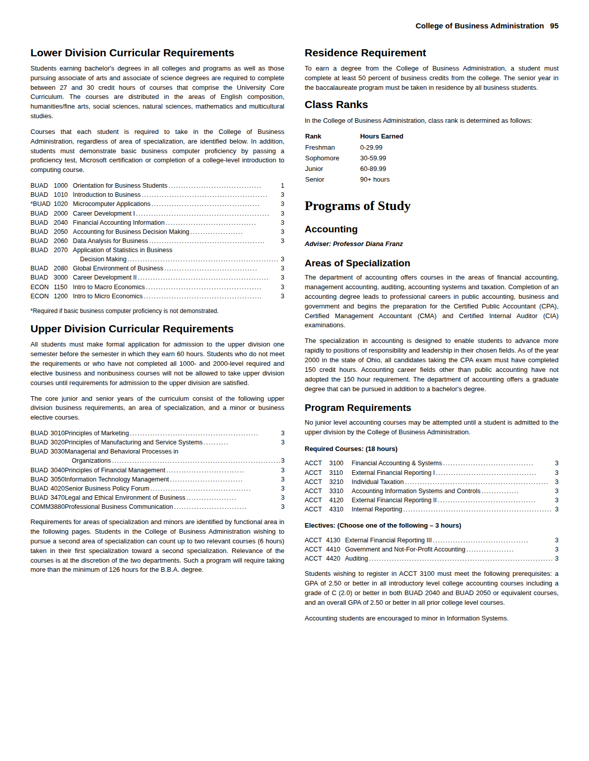College of Business Administration95
Lower Division Curricular Requirements
Students earning bachelor's degrees in all colleges and programs as well as those pursuing associate of arts and associate of science degrees are required to complete between 27 and 30 credit hours of courses that comprise the University Core Curriculum. The courses are distributed in the areas of English composition, humanities/fine arts, social sciences, natural sciences, mathematics and multicultural studies.
Courses that each student is required to take in the College of Business Administration, regardless of area of specialization, are identified below. In addition, students must demonstrate basic business computer proficiency by passing a proficiency test, Microsoft certification or completion of a college-level introduction to computing course.
| BUAD | 1000 | Orientation for Business Students ..................................... | 1 |
| BUAD | 1010 | Introduction to Business .................................................. | 3 |
| *BUAD | 1020 | Microcomputer Applications ........................................... | 3 |
| BUAD | 2000 | Career Development I ..................................................... | 3 |
| BUAD | 2040 | Financial Accounting Information .................................... | 3 |
| BUAD | 2050 | Accounting for Business Decision Making ..................... | 3 |
| BUAD | 2060 | Data Analysis for Business .............................................. | 3 |
| BUAD | 2070 | Application of Statistics in Business | |
| | | Decision Making ............................................................ | 3 |
| BUAD | 2080 | Global Environment of Business ..................................... | 3 |
| BUAD | 3000 | Career Development II .................................................... | 3 |
| ECON | 1150 | Intro to Macro Economics .............................................. | 3 |
| ECON | 1200 | Intro to Micro Economics ............................................... | 3 |
*Required if basic business computer proficiency is not demonstrated.
Upper Division Curricular Requirements
All students must make formal application for admission to the upper division one semester before the semester in which they earn 60 hours. Students who do not meet the requirements or who have not completed all 1000- and 2000-level required and elective business and nonbusiness courses will not be allowed to take upper division courses until requirements for admission to the upper division are satisfied.
The core junior and senior years of the curriculum consist of the following upper division business requirements, an area of specialization, and a minor or business elective courses.
| BUAD | 3010 | Principles of Marketing ................................................... | 3 |
| BUAD | 3020 | Principles of Manufacturing and Service Systems .......... | 3 |
| BUAD | 3030 | Managerial and Behavioral Processes in | |
| | | Organizations ................................................................... | 3 |
| BUAD | 3040 | Principles of Financial Management ............................... | 3 |
| BUAD | 3050 | Information Technology Management ............................. | 3 |
| BUAD | 4020 | Senior Business Policy Forum ........................................ | 3 |
| BUAD | 3470 | Legal and Ethical Environment of Business .................... | 3 |
| COMM | 3880 | Professional Business Communication ............................. | 3 |
Requirements for areas of specialization and minors are identified by functional area in the following pages. Students in the College of Business Administration wishing to pursue a second area of specialization can count up to two relevant courses (6 hours) taken in their first specialization toward a second specialization. Relevance of the courses is at the discretion of the two departments. Such a program will require taking more than the minimum of 126 hours for the B.B.A. degree.
Residence Requirement
To earn a degree from the College of Business Administration, a student must complete at least 50 percent of business credits from the college. The senior year in the baccalaureate program must be taken in residence by all business students.
Class Ranks
In the College of Business Administration, class rank is determined as follows:
| Rank | Hours Earned |
| --- | --- |
| Freshman | 0-29.99 |
| Sophomore | 30-59.99 |
| Junior | 60-89.99 |
| Senior | 90+ hours |
Programs of Study
Accounting
Adviser: Professor Diana Franz
Areas of Specialization
The department of accounting offers courses in the areas of financial accounting, management accounting, auditing, accounting systems and taxation. Completion of an accounting degree leads to professional careers in public accounting, business and government and begins the preparation for the Certified Public Accountant (CPA), Certified Management Accountant (CMA) and Certified Internal Auditor (CIA) examinations.
The specialization in accounting is designed to enable students to advance more rapidly to positions of responsibility and leadership in their chosen fields. As of the year 2000 in the state of Ohio, all candidates taking the CPA exam must have completed 150 credit hours. Accounting career fields other than public accounting have not adopted the 150 hour requirement. The department of accounting offers a graduate degree that can be pursued in addition to a bachelor's degree.
Program Requirements
No junior level accounting courses may be attempted until a student is admitted to the upper division by the College of Business Administration.
Required Courses: (18 hours)
| ACCT | 3100 | Financial Accounting & Systems .................................... | 3 |
| ACCT | 3110 | External Financial Reporting I ........................................ | 3 |
| ACCT | 3210 | Individual Taxation ......................................................... | 3 |
| ACCT | 3310 | Accounting Information Systems and Controls ............... | 3 |
| ACCT | 4120 | External Financial Reporting II ....................................... | 3 |
| ACCT | 4310 | Internal Reporting ........................................................... | 3 |
Electives: (Choose one of the following – 3 hours)
| ACCT | 4130 | External Financial Reporting III ...................................... | 3 |
| ACCT | 4410 | Government and Not-For-Profit Accounting ................... | 3 |
| ACCT | 4420 | Auditing ......................................................................... | 3 |
Students wishing to register in ACCT 3100 must meet the following prerequisites: a GPA of 2.50 or better in all introductory level college accounting courses including a grade of C (2.0) or better in both BUAD 2040 and BUAD 2050 or equivalent courses, and an overall GPA of 2.50 or better in all prior college level courses.
Accounting students are encouraged to minor in Information Systems.